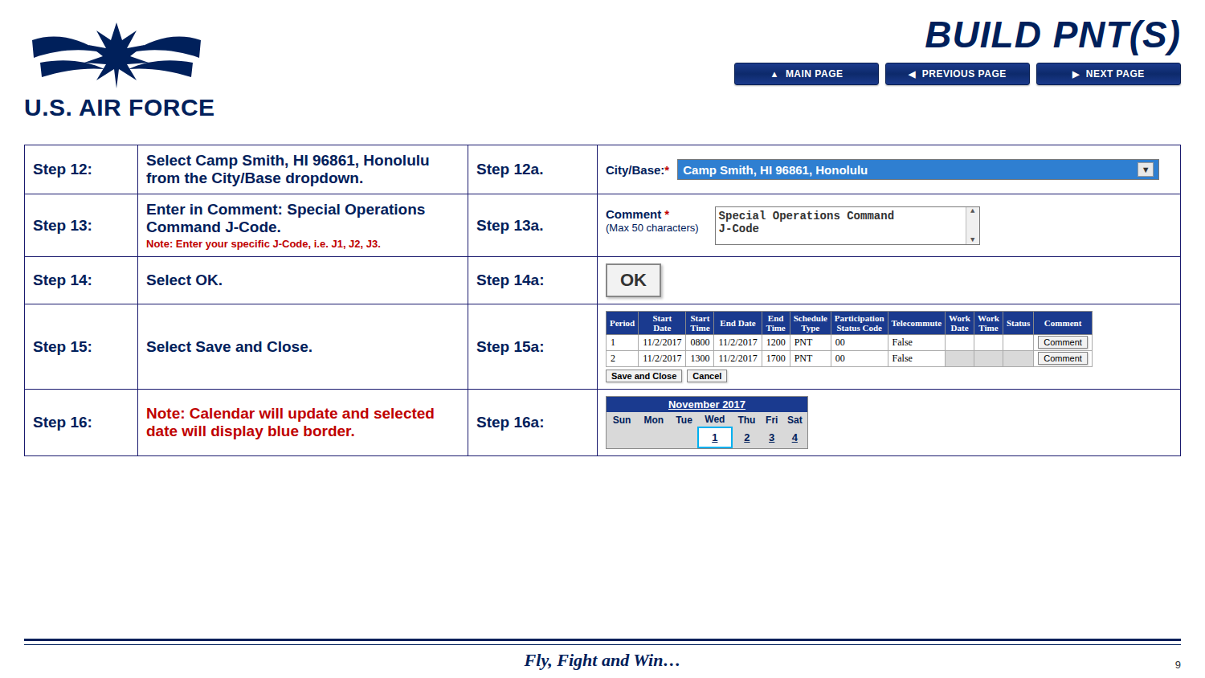U.S. AIR FORCE
BUILD PNT(S)
▲MAIN PAGE
◀PREVIOUS PAGE
▶NEXT PAGE
| Step 12: | Select Camp Smith, HI 96861, Honolulu from the City/Base dropdown. | Step 12a. | City/Base: * Camp Smith, HI 96861, Honolulu ▼ |
| Step 13: | Enter in Comment: Special Operations Command J-Code. Note: Enter your specific J-Code, i.e. J1, J2, J3. | Step 13a. | Comment * (Max 50 characters) Special Operations Command J-Code ▲ ▼ |
| Step 14: | Select OK. | Step 14a: | OK |
| Step 15: | Select Save and Close. | Step 15a: | / Period / Start Date / Start Time / End Date / End Time / Schedule Type / Participation Status Code / Telecommute / Work Date / Work Time / Status / Comment / / --- / --- / --- / --- / --- / --- / --- / --- / --- / --- / --- / --- / / 1 / 11/2/2017 / 0800 / 11/2/2017 / 1200 / PNT / 00 / False / / / / Comment / / 2 / 11/2/2017 / 1300 / 11/2/2017 / 1700 / PNT / 00 / False / / / / Comment / Save and Close Cancel |
| Step 16: | Note: Calendar will update and selected date will display blue border. | Step 16a: | November 2017 / Sun / Mon / Tue / Wed / Thu / Fri / Sat / / --- / --- / --- / --- / --- / --- / --- / / / / / 1 / 2 / 3 / 4 / |
Fly, Fight and Win…
9